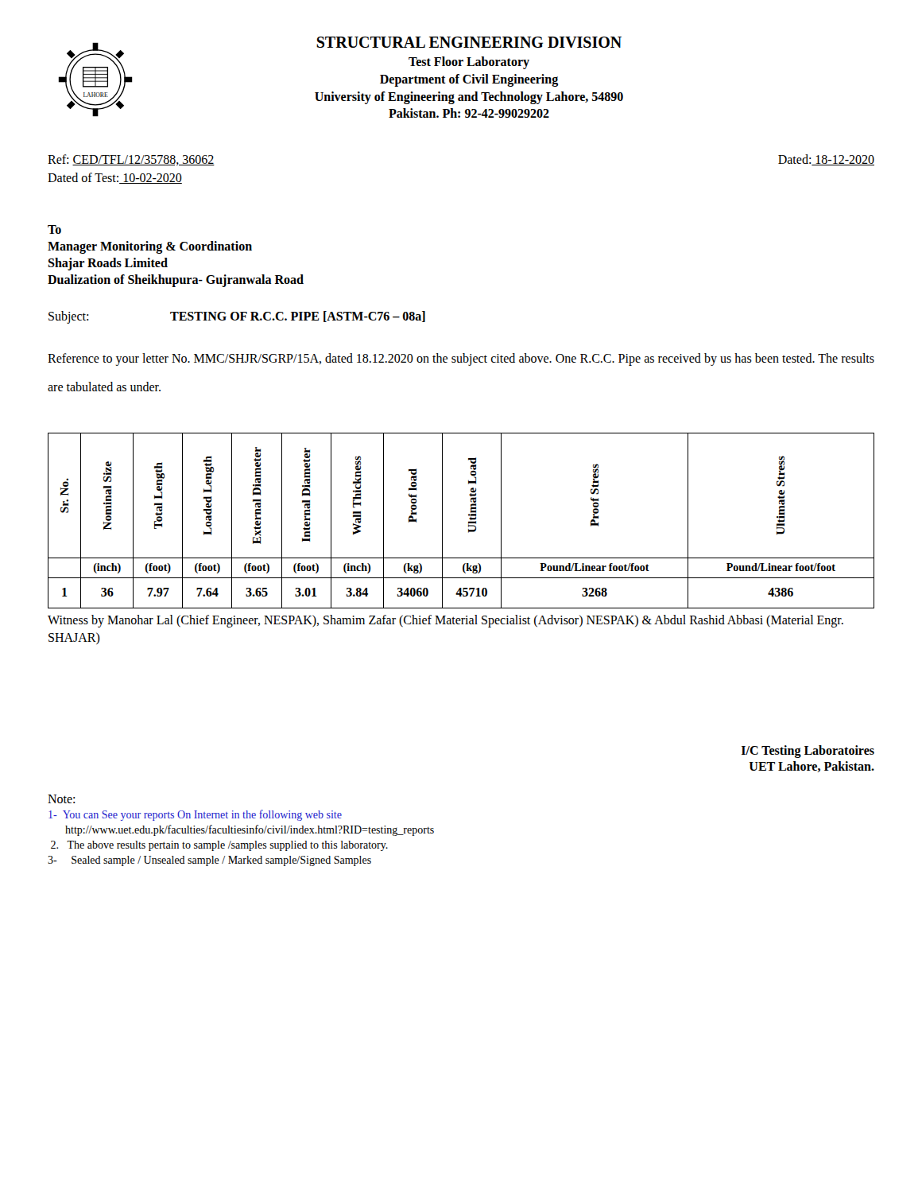LAHORE
STRUCTURAL ENGINEERING DIVISION
Test Floor Laboratory
Department of Civil Engineering
University of Engineering and Technology Lahore, 54890
Pakistan. Ph: 92-42-99029202
Dated: 18-12-2020 Ref: CED/TFL/12/35788, 36062
Dated of Test: 10-02-2020
To
Manager Monitoring & Coordination
Shajar Roads Limited
Dualization of Sheikhupura- Gujranwala Road
Subject: TESTING OF R.C.C. PIPE [ASTM-C76 – 08a]
Reference to your letter No. MMC/SHJR/SGRP/15A, dated 18.12.2020 on the subject cited above. One R.C.C. Pipe as received by us has been tested. The results are tabulated as under.
| Sr. No. | Nominal Size | Total Length | Loaded Length | External Diameter | Internal Diameter | Wall Thickness | Proof load | Ultimate Load | Proof Stress | Ultimate Stress |
| --- | --- | --- | --- | --- | --- | --- | --- | --- | --- | --- |
| | (inch) | (foot) | (foot) | (foot) | (foot) | (inch) | (kg) | (kg) | Pound/Linear foot/foot | Pound/Linear foot/foot |
| 1 | 36 | 7.97 | 7.64 | 3.65 | 3.01 | 3.84 | 34060 | 45710 | 3268 | 4386 |
Witness by Manohar Lal (Chief Engineer, NESPAK), Shamim Zafar (Chief Material Specialist (Advisor) NESPAK) & Abdul Rashid Abbasi (Material Engr. SHAJAR)
I/C Testing Laboratoires
UET Lahore, Pakistan.
Note:
1- You can See your reports On Internet in the following web site
http://www.uet.edu.pk/faculties/facultiesinfo/civil/index.html?RID=testing_reports
2. The above results pertain to sample /samples supplied to this laboratory.
3- Sealed sample / Unsealed sample / Marked sample/Signed Samples